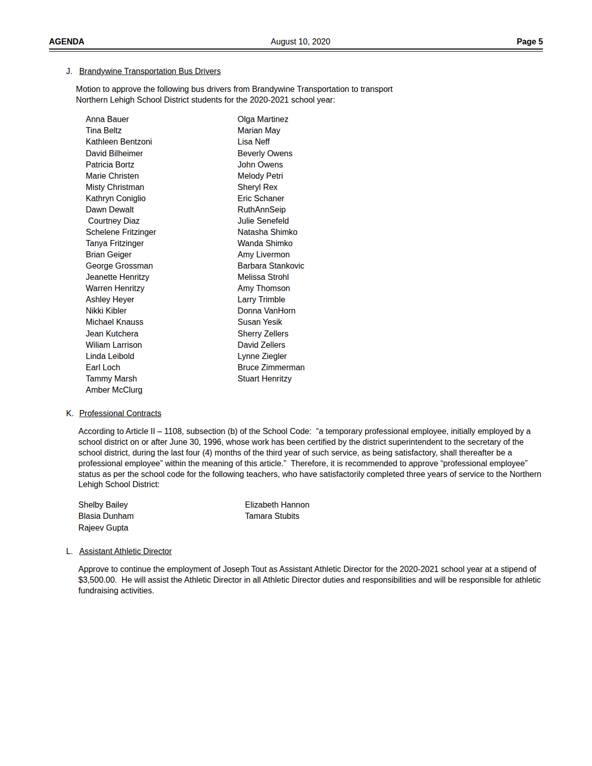AGENDA August 10, 2020 Page 5
J. Brandywine Transportation Bus Drivers
Motion to approve the following bus drivers from Brandywine Transportation to transport
Northern Lehigh School District students for the 2020-2021 school year:
Anna Bauer
Olga Martinez
Tina Beltz
Marian May
Kathleen Bentzoni
Lisa Neff
David Bilheimer
Beverly Owens
Patricia Bortz
John Owens
Marie Christen
Melody Petri
Misty Christman
Sheryl Rex
Kathryn Coniglio
Eric Schaner
Dawn Dewalt
RuthAnnSeip
Courtney Diaz
Julie Senefeld
Schelene Fritzinger
Natasha Shimko
Tanya Fritzinger
Wanda Shimko
Brian Geiger
Amy Livermon
George Grossman
Barbara Stankovic
Jeanette Henritzy
Melissa Strohl
Warren Henritzy
Amy Thomson
Ashley Heyer
Larry Trimble
Nikki Kibler
Donna VanHorn
Michael Knauss
Susan Yesik
Jean Kutchera
Sherry Zellers
Wiliam Larrison
David Zellers
Linda Leibold
Lynne Ziegler
Earl Loch
Bruce Zimmerman
Tammy Marsh
Stuart Henritzy
Amber McClurg
K. Professional Contracts
According to Article II – 1108, subsection (b) of the School Code: “a temporary professional employee, initially employed by a school district on or after June 30, 1996, whose work has been certified by the district superintendent to the secretary of the school district, during the last four (4) months of the third year of such service, as being satisfactory, shall thereafter be a professional employee” within the meaning of this article.” Therefore, it is recommended to approve “professional employee” status as per the school code for the following teachers, who have satisfactorily completed three years of service to the Northern Lehigh School District:
Shelby Bailey
Elizabeth Hannon
Blasia Dunham
Tamara Stubits
Rajeev Gupta
L. Assistant Athletic Director
Approve to continue the employment of Joseph Tout as Assistant Athletic Director for the 2020-2021 school year at a stipend of $3,500.00. He will assist the Athletic Director in all Athletic Director duties and responsibilities and will be responsible for athletic fundraising activities.